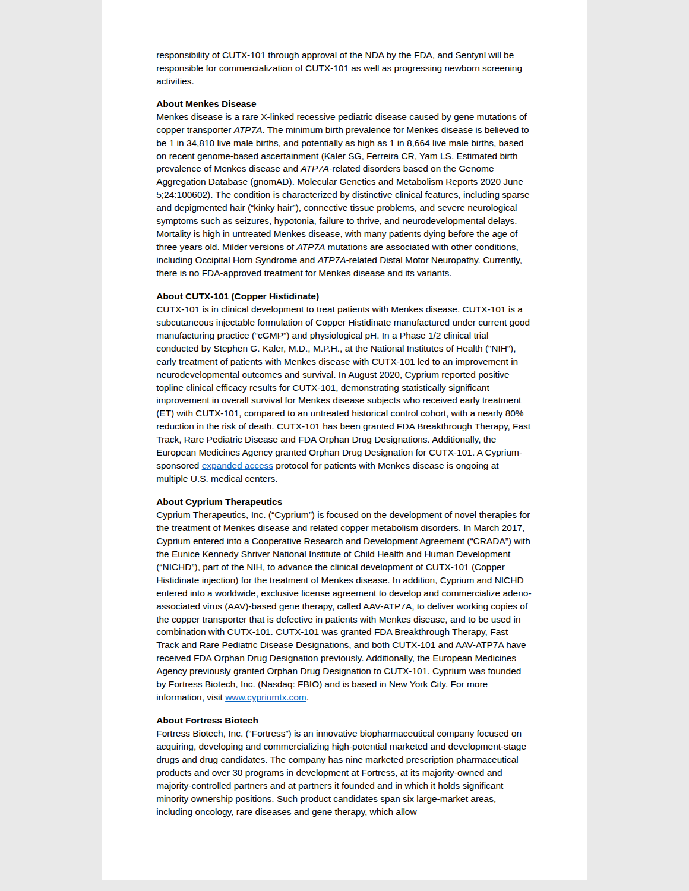responsibility of CUTX-101 through approval of the NDA by the FDA, and Sentynl will be responsible for commercialization of CUTX-101 as well as progressing newborn screening activities.
About Menkes Disease
Menkes disease is a rare X-linked recessive pediatric disease caused by gene mutations of copper transporter ATP7A. The minimum birth prevalence for Menkes disease is believed to be 1 in 34,810 live male births, and potentially as high as 1 in 8,664 live male births, based on recent genome-based ascertainment (Kaler SG, Ferreira CR, Yam LS. Estimated birth prevalence of Menkes disease and ATP7A-related disorders based on the Genome Aggregation Database (gnomAD). Molecular Genetics and Metabolism Reports 2020 June 5;24:100602). The condition is characterized by distinctive clinical features, including sparse and depigmented hair (“kinky hair”), connective tissue problems, and severe neurological symptoms such as seizures, hypotonia, failure to thrive, and neurodevelopmental delays. Mortality is high in untreated Menkes disease, with many patients dying before the age of three years old. Milder versions of ATP7A mutations are associated with other conditions, including Occipital Horn Syndrome and ATP7A-related Distal Motor Neuropathy. Currently, there is no FDA-approved treatment for Menkes disease and its variants.
About CUTX-101 (Copper Histidinate)
CUTX-101 is in clinical development to treat patients with Menkes disease. CUTX-101 is a subcutaneous injectable formulation of Copper Histidinate manufactured under current good manufacturing practice (“cGMP”) and physiological pH. In a Phase 1/2 clinical trial conducted by Stephen G. Kaler, M.D., M.P.H., at the National Institutes of Health (“NIH”), early treatment of patients with Menkes disease with CUTX-101 led to an improvement in neurodevelopmental outcomes and survival. In August 2020, Cyprium reported positive topline clinical efficacy results for CUTX-101, demonstrating statistically significant improvement in overall survival for Menkes disease subjects who received early treatment (ET) with CUTX-101, compared to an untreated historical control cohort, with a nearly 80% reduction in the risk of death. CUTX-101 has been granted FDA Breakthrough Therapy, Fast Track, Rare Pediatric Disease and FDA Orphan Drug Designations. Additionally, the European Medicines Agency granted Orphan Drug Designation for CUTX-101. A Cyprium-sponsored expanded access protocol for patients with Menkes disease is ongoing at multiple U.S. medical centers.
About Cyprium Therapeutics
Cyprium Therapeutics, Inc. (“Cyprium”) is focused on the development of novel therapies for the treatment of Menkes disease and related copper metabolism disorders. In March 2017, Cyprium entered into a Cooperative Research and Development Agreement (“CRADA”) with the Eunice Kennedy Shriver National Institute of Child Health and Human Development (“NICHD”), part of the NIH, to advance the clinical development of CUTX-101 (Copper Histidinate injection) for the treatment of Menkes disease. In addition, Cyprium and NICHD entered into a worldwide, exclusive license agreement to develop and commercialize adeno-associated virus (AAV)-based gene therapy, called AAV-ATP7A, to deliver working copies of the copper transporter that is defective in patients with Menkes disease, and to be used in combination with CUTX-101. CUTX-101 was granted FDA Breakthrough Therapy, Fast Track and Rare Pediatric Disease Designations, and both CUTX-101 and AAV-ATP7A have received FDA Orphan Drug Designation previously. Additionally, the European Medicines Agency previously granted Orphan Drug Designation to CUTX-101. Cyprium was founded by Fortress Biotech, Inc. (Nasdaq: FBIO) and is based in New York City. For more information, visit www.cypriumtx.com.
About Fortress Biotech
Fortress Biotech, Inc. (“Fortress”) is an innovative biopharmaceutical company focused on acquiring, developing and commercializing high-potential marketed and development-stage drugs and drug candidates. The company has nine marketed prescription pharmaceutical products and over 30 programs in development at Fortress, at its majority-owned and majority-controlled partners and at partners it founded and in which it holds significant minority ownership positions. Such product candidates span six large-market areas, including oncology, rare diseases and gene therapy, which allow